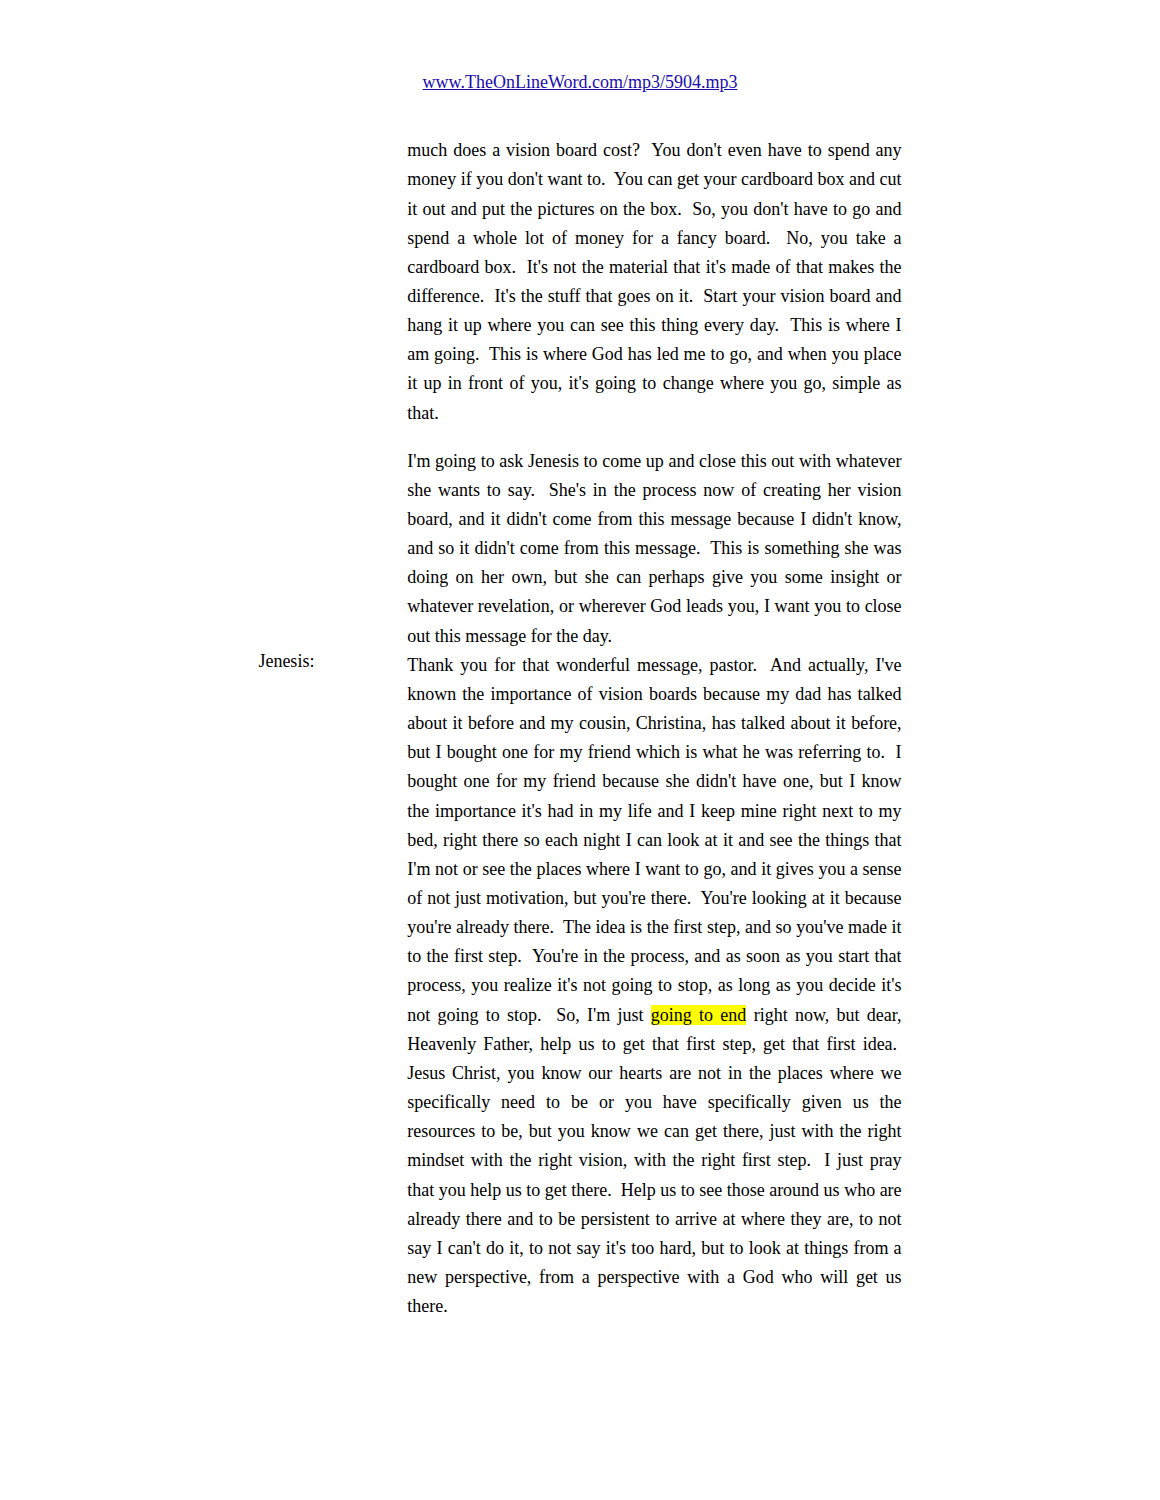www.TheOnLineWord.com/mp3/5904.mp3
| | much does a vision board cost? You don't even have to spend any money if you don't want to. You can get your cardboard box and cut it out and put the pictures on the box. So, you don't have to go and spend a whole lot of money for a fancy board. No, you take a cardboard box. It's not the material that it's made of that makes the difference. It's the stuff that goes on it. Start your vision board and hang it up where you can see this thing every day. This is where I am going. This is where God has led me to go, and when you place it up in front of you, it's going to change where you go, simple as that. I'm going to ask Jenesis to come up and close this out with whatever she wants to say. She's in the process now of creating her vision board, and it didn't come from this message because I didn't know, and so it didn't come from this message. This is something she was doing on her own, but she can perhaps give you some insight or whatever revelation, or wherever God leads you, I want you to close out this message for the day. |
| Jenesis: | Thank you for that wonderful message, pastor. And actually, I've known the importance of vision boards because my dad has talked about it before and my cousin, Christina, has talked about it before, but I bought one for my friend which is what he was referring to. I bought one for my friend because she didn't have one, but I know the importance it's had in my life and I keep mine right next to my bed, right there so each night I can look at it and see the things that I'm not or see the places where I want to go, and it gives you a sense of not just motivation, but you're there. You're looking at it because you're already there. The idea is the first step, and so you've made it to the first step. You're in the process, and as soon as you start that process, you realize it's not going to stop, as long as you decide it's not going to stop. So, I'm just going to end right now, but dear, Heavenly Father, help us to get that first step, get that first idea. Jesus Christ, you know our hearts are not in the places where we specifically need to be or you have specifically given us the resources to be, but you know we can get there, just with the right mindset with the right vision, with the right first step. I just pray that you help us to get there. Help us to see those around us who are already there and to be persistent to arrive at where they are, to not say I can't do it, to not say it's too hard, but to look at things from a new perspective, from a perspective with a God who will get us there. |